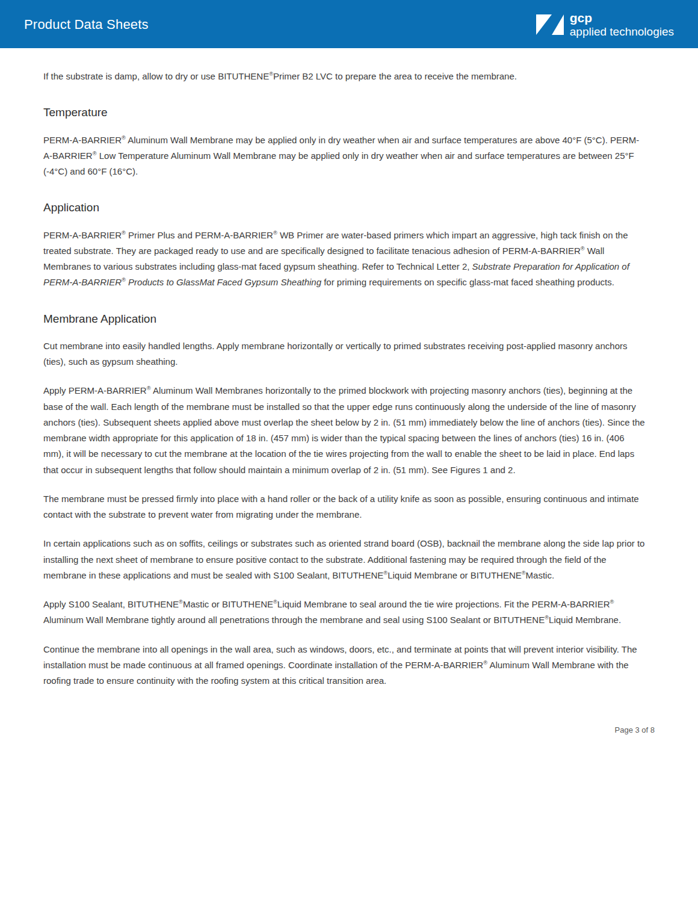Product Data Sheets
gcpapplied technologies
If the substrate is damp, allow to dry or use BITUTHENE®Primer B2 LVC to prepare the area to receive the membrane.
Temperature
PERM-A-BARRIER® Aluminum Wall Membrane may be applied only in dry weather when air and surface temperatures are above 40°F (5°C). PERM-A-BARRIER® Low Temperature Aluminum Wall Membrane may be applied only in dry weather when air and surface temperatures are between 25°F (-4°C) and 60°F (16°C).
Application
PERM-A-BARRIER® Primer Plus and PERM-A-BARRIER® WB Primer are water-based primers which impart an aggressive, high tack finish on the treated substrate. They are packaged ready to use and are specifically designed to facilitate tenacious adhesion of PERM-A-BARRIER® Wall Membranes to various substrates including glass-mat faced gypsum sheathing. Refer to Technical Letter 2, Substrate Preparation for Application of PERM-A-BARRIER® Products to GlassMat Faced Gypsum Sheathing for priming requirements on specific glass-mat faced sheathing products.
Membrane Application
Cut membrane into easily handled lengths. Apply membrane horizontally or vertically to primed substrates receiving post-applied masonry anchors (ties), such as gypsum sheathing.
Apply PERM-A-BARRIER® Aluminum Wall Membranes horizontally to the primed blockwork with projecting masonry anchors (ties), beginning at the base of the wall. Each length of the membrane must be installed so that the upper edge runs continuously along the underside of the line of masonry anchors (ties). Subsequent sheets applied above must overlap the sheet below by 2 in. (51 mm) immediately below the line of anchors (ties). Since the membrane width appropriate for this application of 18 in. (457 mm) is wider than the typical spacing between the lines of anchors (ties) 16 in. (406 mm), it will be necessary to cut the membrane at the location of the tie wires projecting from the wall to enable the sheet to be laid in place. End laps that occur in subsequent lengths that follow should maintain a minimum overlap of 2 in. (51 mm). See Figures 1 and 2.
The membrane must be pressed firmly into place with a hand roller or the back of a utility knife as soon as possible, ensuring continuous and intimate contact with the substrate to prevent water from migrating under the membrane.
In certain applications such as on soffits, ceilings or substrates such as oriented strand board (OSB), backnail the membrane along the side lap prior to installing the next sheet of membrane to ensure positive contact to the substrate. Additional fastening may be required through the field of the membrane in these applications and must be sealed with S100 Sealant, BITUTHENE®Liquid Membrane or BITUTHENE®Mastic.
Apply S100 Sealant, BITUTHENE®Mastic or BITUTHENE®Liquid Membrane to seal around the tie wire projections. Fit the PERM-A-BARRIER® Aluminum Wall Membrane tightly around all penetrations through the membrane and seal using S100 Sealant or BITUTHENE®Liquid Membrane.
Continue the membrane into all openings in the wall area, such as windows, doors, etc., and terminate at points that will prevent interior visibility. The installation must be made continuous at all framed openings. Coordinate installation of the PERM-A-BARRIER® Aluminum Wall Membrane with the roofing trade to ensure continuity with the roofing system at this critical transition area.
Page 3 of 8